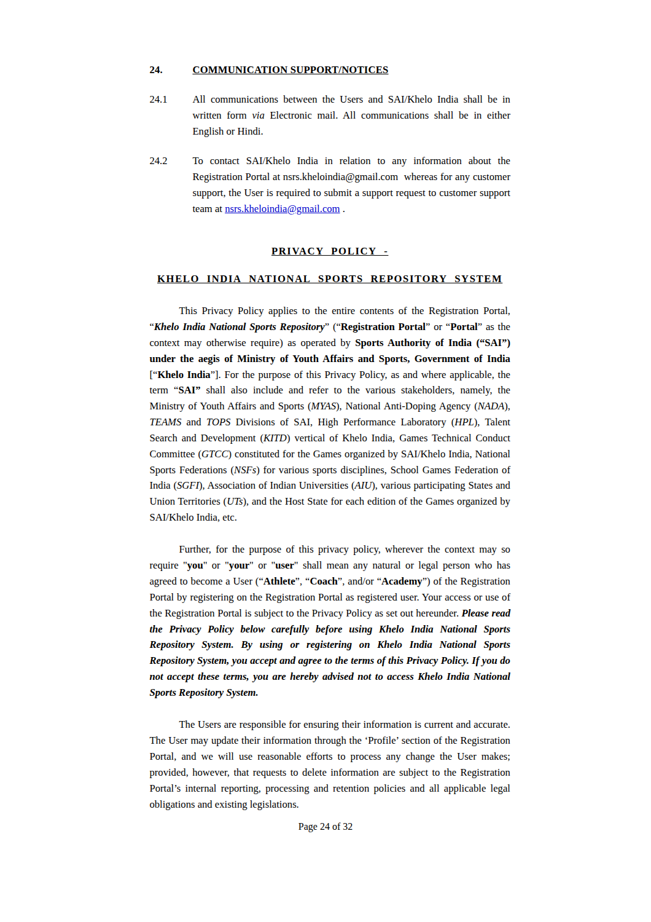24. COMMUNICATION SUPPORT/NOTICES
24.1
All communications between the Users and SAI/Khelo India shall be in written form via Electronic mail. All communications shall be in either English or Hindi.
24.2
To contact SAI/Khelo India in relation to any information about the Registration Portal at nsrs.kheloindia@gmail.com whereas for any customer support, the User is required to submit a support request to customer support team at nsrs.kheloindia@gmail.com .
PRIVACY POLICY - KHELO INDIA NATIONAL SPORTS REPOSITORY SYSTEM
This Privacy Policy applies to the entire contents of the Registration Portal, “Khelo India National Sports Repository” (“Registration Portal” or “Portal” as the context may otherwise require) as operated by Sports Authority of India (“SAI”) under the aegis of Ministry of Youth Affairs and Sports, Government of India [“Khelo India”]. For the purpose of this Privacy Policy, as and where applicable, the term “SAI” shall also include and refer to the various stakeholders, namely, the Ministry of Youth Affairs and Sports (MYAS), National Anti-Doping Agency (NADA), TEAMS and TOPS Divisions of SAI, High Performance Laboratory (HPL), Talent Search and Development (KITD) vertical of Khelo India, Games Technical Conduct Committee (GTCC) constituted for the Games organized by SAI/Khelo India, National Sports Federations (NSFs) for various sports disciplines, School Games Federation of India (SGFI), Association of Indian Universities (AIU), various participating States and Union Territories (UTs), and the Host State for each edition of the Games organized by SAI/Khelo India, etc.
Further, for the purpose of this privacy policy, wherever the context may so require "you" or "your" or "user" shall mean any natural or legal person who has agreed to become a User (“Athlete”, “Coach”, and/or “Academy”) of the Registration Portal by registering on the Registration Portal as registered user. Your access or use of the Registration Portal is subject to the Privacy Policy as set out hereunder. Please read the Privacy Policy below carefully before using Khelo India National Sports Repository System. By using or registering on Khelo India National Sports Repository System, you accept and agree to the terms of this Privacy Policy. If you do not accept these terms, you are hereby advised not to access Khelo India National Sports Repository System.
The Users are responsible for ensuring their information is current and accurate. The User may update their information through the ‘Profile’ section of the Registration Portal, and we will use reasonable efforts to process any change the User makes; provided, however, that requests to delete information are subject to the Registration Portal’s internal reporting, processing and retention policies and all applicable legal obligations and existing legislations.
Page 24 of 32